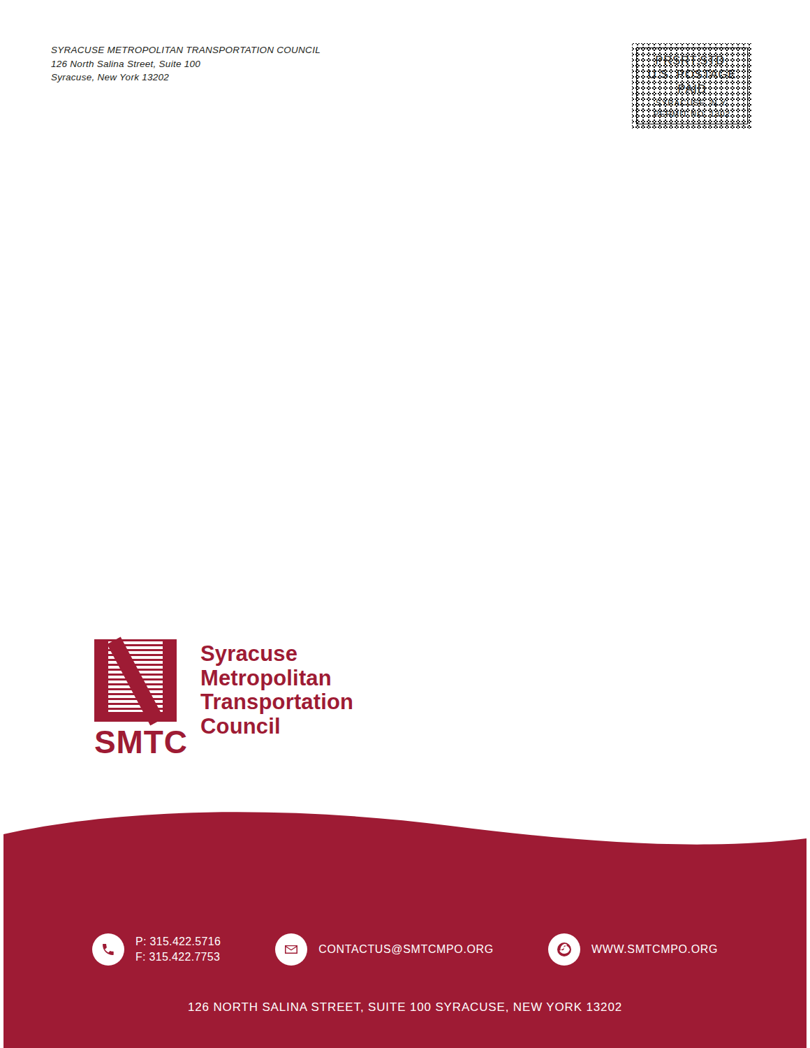Syracuse Metropolitan Transportation Council
126 North Salina Street, Suite 100
Syracuse, New York 13202
PRSRT.STD.
U.S. POSTAGE
PAID
SYRACUSE, N.Y.
PERMIT NO. 1302
SMTC
Syracuse
Metropolitan
Transportation
Council
P: 315.422.5716
F: 315.422.7753
contactus@smtcmpo.org
www.smtcmpo.org
126 North Salina Street, Suite 100 Syracuse, New York 13202